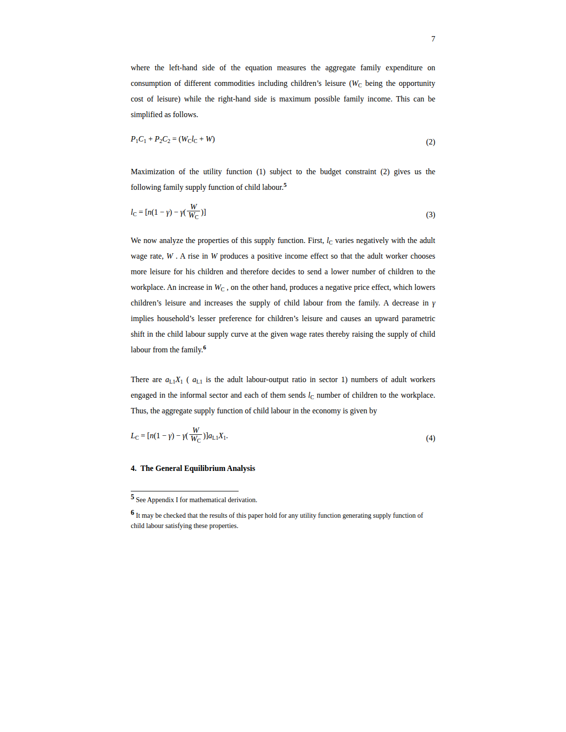7
where the left-hand side of the equation measures the aggregate family expenditure on consumption of different commodities including children’s leisure (WC being the opportunity cost of leisure) while the right-hand side is maximum possible family income. This can be simplified as follows.
P 1 C 1 + P 2 C 2 = (WClC + W) (2)
Maximization of the utility function (1) subject to the budget constraint (2) gives us the following family supply function of child labour.5
lC = [n(1 − γ) − γ(WWC)] (3)
We now analyze the properties of this supply function. First, lC varies negatively with the adult wage rate, W . A rise in W produces a positive income effect so that the adult worker chooses more leisure for his children and therefore decides to send a lower number of children to the workplace. An increase in WC , on the other hand, produces a negative price effect, which lowers children’s leisure and increases the supply of child labour from the family. A decrease in γ implies household’s lesser preference for children’s leisure and causes an upward parametric shift in the child labour supply curve at the given wage rates thereby raising the supply of child labour from the family.6
There are aL1 X 1 ( aL1 is the adult labour-output ratio in sector 1) numbers of adult workers engaged in the informal sector and each of them sends lC number of children to the workplace. Thus, the aggregate supply function of child labour in the economy is given by
LC = [n(1 − γ) − γ(WWC)]aL1 X 1. (4)
4. The General Equilibrium Analysis
5 See Appendix I for mathematical derivation.
6 It may be checked that the results of this paper hold for any utility function generating supply function of child labour satisfying these properties.